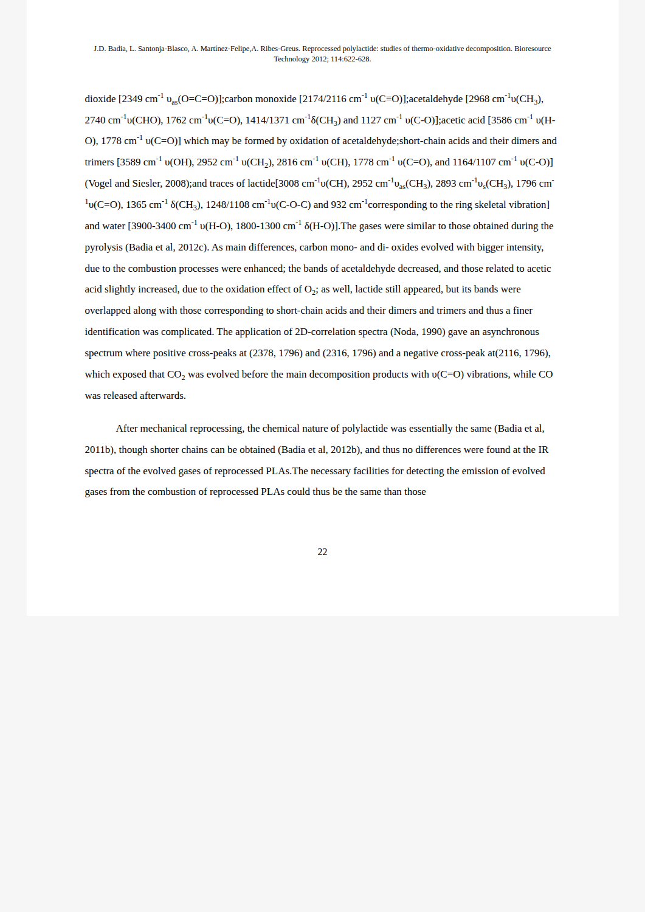J.D. Badia, L. Santonja-Blasco, A. Martínez-Felipe,A. Ribes-Greus. Reprocessed polylactide: studies of thermo-oxidative decomposition. Bioresource Technology 2012; 114:622-628.
dioxide [2349 cm-1 υas(O=C=O)];carbon monoxide [2174/2116 cm-1 υ(C≡O)];acetaldehyde [2968 cm-1υ(CH3), 2740 cm-1υ(CHO), 1762 cm-1υ(C=O), 1414/1371 cm-1δ(CH3) and 1127 cm-1 υ(C-O)];acetic acid [3586 cm-1 υ(H-O), 1778 cm-1 υ(C=O)] which may be formed by oxidation of acetaldehyde;short-chain acids and their dimers and trimers [3589 cm-1 υ(OH), 2952 cm-1 υ(CH2), 2816 cm-1 υ(CH), 1778 cm-1 υ(C=O), and 1164/1107 cm-1 υ(C-O)] (Vogel and Siesler, 2008);and traces of lactide[3008 cm-1υ(CH), 2952 cm-1υas(CH3), 2893 cm-1υs(CH3), 1796 cm-1υ(C=O), 1365 cm-1 δ(CH3), 1248/1108 cm-1υ(C-O-C) and 932 cm-1corresponding to the ring skeletal vibration] and water [3900-3400 cm-1 υ(H-O), 1800-1300 cm-1 δ(H-O)].The gases were similar to those obtained during the pyrolysis (Badia et al, 2012c). As main differences, carbon mono- and di- oxides evolved with bigger intensity, due to the combustion processes were enhanced; the bands of acetaldehyde decreased, and those related to acetic acid slightly increased, due to the oxidation effect of O2; as well, lactide still appeared, but its bands were overlapped along with those corresponding to short-chain acids and their dimers and trimers and thus a finer identification was complicated. The application of 2D-correlation spectra (Noda, 1990) gave an asynchronous spectrum where positive cross-peaks at (2378, 1796) and (2316, 1796) and a negative cross-peak at(2116, 1796), which exposed that CO2 was evolved before the main decomposition products with υ(C=O) vibrations, while CO was released afterwards.
After mechanical reprocessing, the chemical nature of polylactide was essentially the same (Badia et al, 2011b), though shorter chains can be obtained (Badia et al, 2012b), and thus no differences were found at the IR spectra of the evolved gases of reprocessed PLAs.The necessary facilities for detecting the emission of evolved gases from the combustion of reprocessed PLAs could thus be the same than those
22